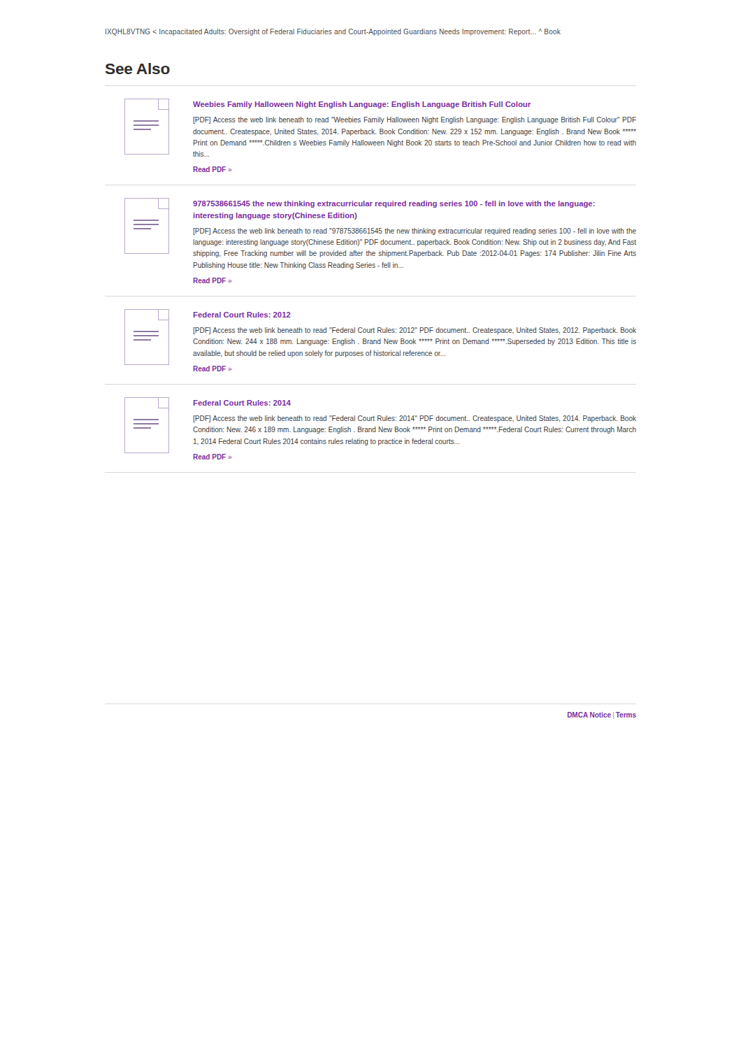IXQHL8VTNG < Incapacitated Adults: Oversight of Federal Fiduciaries and Court-Appointed Guardians Needs Improvement: Report... ^ Book
See Also
Weebies Family Halloween Night English Language: English Language British Full Colour
[PDF] Access the web link beneath to read "Weebies Family Halloween Night English Language: English Language British Full Colour" PDF document.. Createspace, United States, 2014. Paperback. Book Condition: New. 229 x 152 mm. Language: English . Brand New Book ***** Print on Demand *****.Children s Weebies Family Halloween Night Book 20 starts to teach Pre-School and Junior Children how to read with this...
Read PDF »
9787538661545 the new thinking extracurricular required reading series 100 - fell in love with the language: interesting language story(Chinese Edition)
[PDF] Access the web link beneath to read "9787538661545 the new thinking extracurricular required reading series 100 - fell in love with the language: interesting language story(Chinese Edition)" PDF document.. paperback. Book Condition: New. Ship out in 2 business day, And Fast shipping, Free Tracking number will be provided after the shipment.Paperback. Pub Date :2012-04-01 Pages: 174 Publisher: Jilin Fine Arts Publishing House title: New Thinking Class Reading Series - fell in...
Read PDF »
Federal Court Rules: 2012
[PDF] Access the web link beneath to read "Federal Court Rules: 2012" PDF document.. Createspace, United States, 2012. Paperback. Book Condition: New. 244 x 188 mm. Language: English . Brand New Book ***** Print on Demand *****.Superseded by 2013 Edition. This title is available, but should be relied upon solely for purposes of historical reference or...
Read PDF »
Federal Court Rules: 2014
[PDF] Access the web link beneath to read "Federal Court Rules: 2014" PDF document.. Createspace, United States, 2014. Paperback. Book Condition: New. 246 x 189 mm. Language: English . Brand New Book ***** Print on Demand *****.Federal Court Rules: Current through March 1, 2014 Federal Court Rules 2014 contains rules relating to practice in federal courts...
Read PDF »
DMCA Notice|Terms